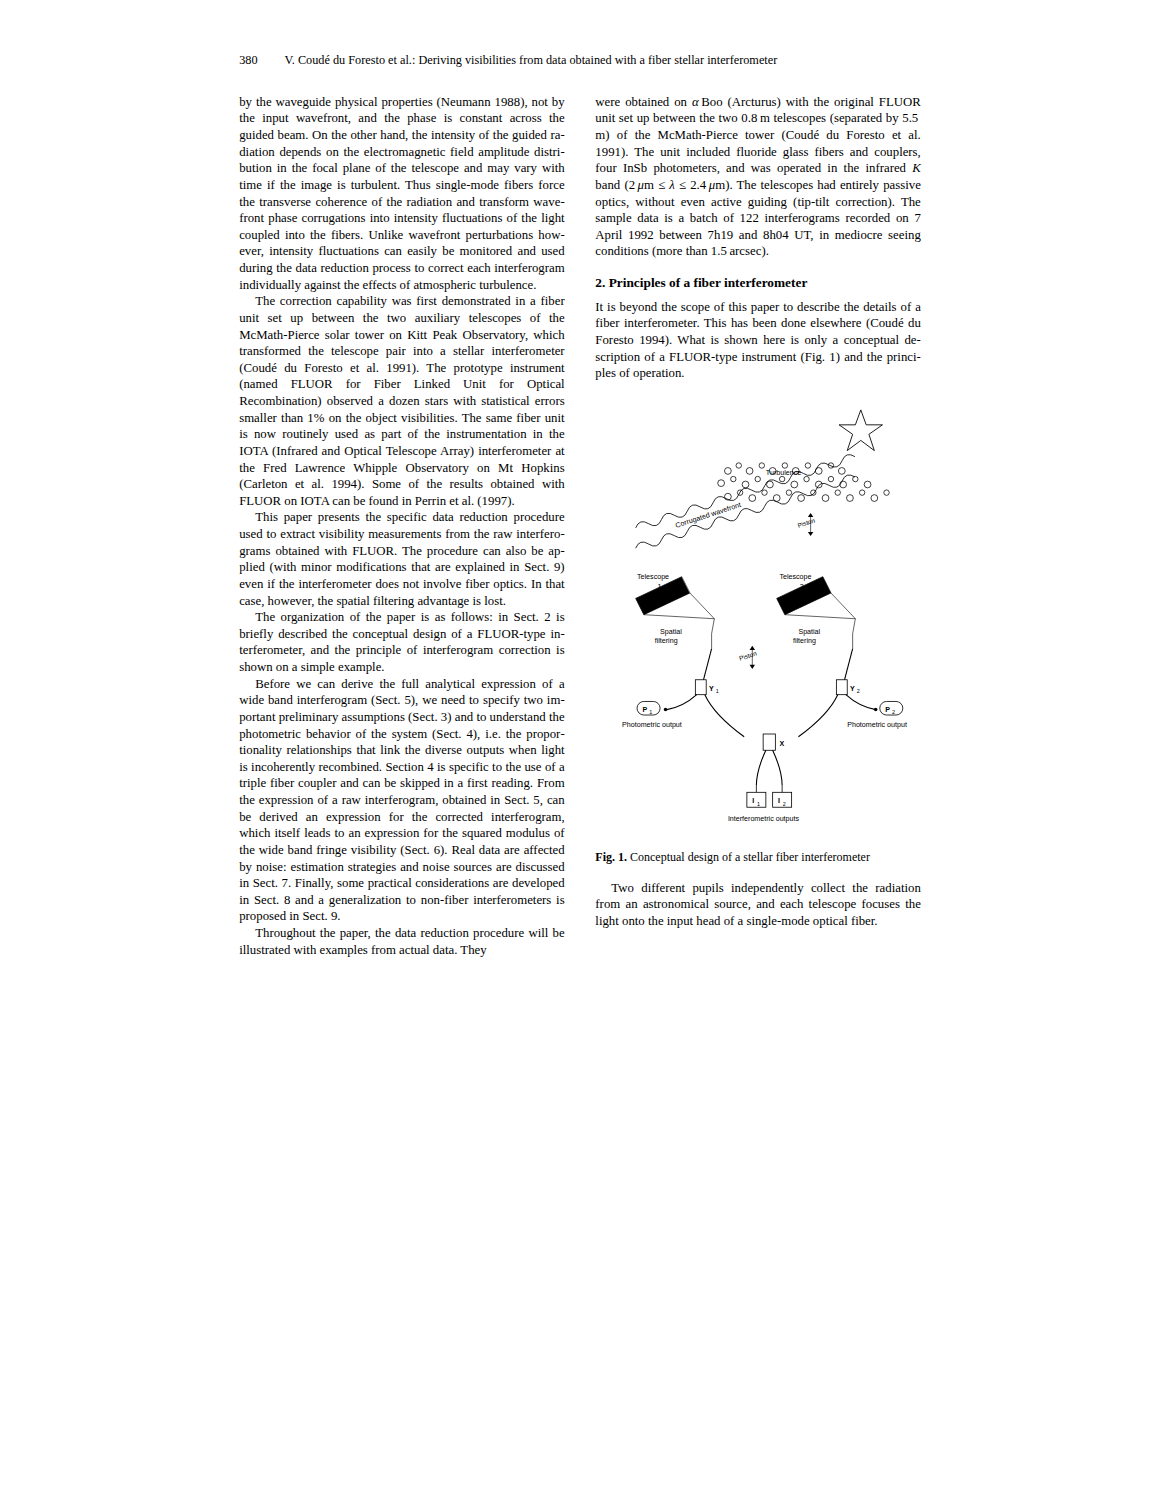380 V. Coudé du Foresto et al.: Deriving visibilities from data obtained with a fiber stellar interferometer
by the waveguide physical properties (Neumann 1988), not by the input wavefront, and the phase is constant across the guided beam. On the other hand, the intensity of the guided radiation depends on the electromagnetic field amplitude distribution in the focal plane of the telescope and may vary with time if the image is turbulent. Thus single-mode fibers force the transverse coherence of the radiation and transform wavefront phase corrugations into intensity fluctuations of the light coupled into the fibers. Unlike wavefront perturbations however, intensity fluctuations can easily be monitored and used during the data reduction process to correct each interferogram individually against the effects of atmospheric turbulence.
The correction capability was first demonstrated in a fiber unit set up between the two auxiliary telescopes of the McMath-Pierce solar tower on Kitt Peak Observatory, which transformed the telescope pair into a stellar interferometer (Coudé du Foresto et al. 1991). The prototype instrument (named FLUOR for Fiber Linked Unit for Optical Recombination) observed a dozen stars with statistical errors smaller than 1% on the object visibilities. The same fiber unit is now routinely used as part of the instrumentation in the IOTA (Infrared and Optical Telescope Array) interferometer at the Fred Lawrence Whipple Observatory on Mt Hopkins (Carleton et al. 1994). Some of the results obtained with FLUOR on IOTA can be found in Perrin et al. (1997).
This paper presents the specific data reduction procedure used to extract visibility measurements from the raw interferograms obtained with FLUOR. The procedure can also be applied (with minor modifications that are explained in Sect. 9) even if the interferometer does not involve fiber optics. In that case, however, the spatial filtering advantage is lost.
The organization of the paper is as follows: in Sect. 2 is briefly described the conceptual design of a FLUOR-type interferometer, and the principle of interferogram correction is shown on a simple example.
Before we can derive the full analytical expression of a wide band interferogram (Sect. 5), we need to specify two important preliminary assumptions (Sect. 3) and to understand the photometric behavior of the system (Sect. 4), i.e. the proportionality relationships that link the diverse outputs when light is incoherently recombined. Section 4 is specific to the use of a triple fiber coupler and can be skipped in a first reading. From the expression of a raw interferogram, obtained in Sect. 5, can be derived an expression for the corrected interferogram, which itself leads to an expression for the squared modulus of the wide band fringe visibility (Sect. 6). Real data are affected by noise: estimation strategies and noise sources are discussed in Sect. 7. Finally, some practical considerations are developed in Sect. 8 and a generalization to non-fiber interferometers is proposed in Sect. 9.
Throughout the paper, the data reduction procedure will be illustrated with examples from actual data. They
were obtained on α Boo (Arcturus) with the original FLUOR unit set up between the two 0.8 m telescopes (separated by 5.5 m) of the McMath-Pierce tower (Coudé du Foresto et al. 1991). The unit included fluoride glass fibers and couplers, four InSb photometers, and was operated in the infrared K band (2 μm ≤ λ ≤ 2.4 μm). The telescopes had entirely passive optics, without even active guiding (tip-tilt correction). The sample data is a batch of 122 interferograms recorded on 7 April 1992 between 7h19 and 8h04 UT, in mediocre seeing conditions (more than 1.5 arcsec).
2. Principles of a fiber interferometer
It is beyond the scope of this paper to describe the details of a fiber interferometer. This has been done elsewhere (Coudé du Foresto 1994). What is shown here is only a conceptual description of a FLUOR-type instrument (Fig. 1) and the principles of operation.
Turbulence Corrugated wavefront Piston Piston Telescope 1 Telescope 2 Spatial filtering Spatial filtering Y 1 Y 2 P 1 P 2 Photometric output Photometric output X I 1 I 2 Interferometric outputs
Fig. 1. Conceptual design of a stellar fiber interferometer
Two different pupils independently collect the radiation from an astronomical source, and each telescope focuses the light onto the input head of a single-mode optical fiber.